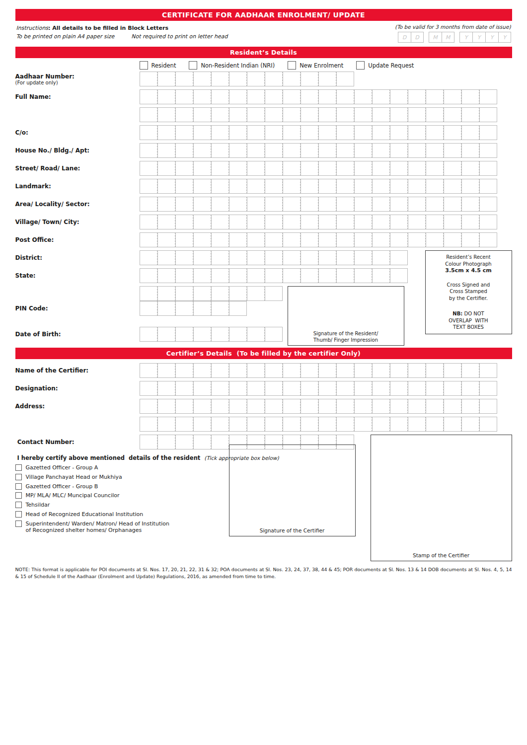CERTIFICATE FOR AADHAAR ENROLMENT/ UPDATE
Instructions: All details to be filled in Block Letters
To be printed on plain A4 paper size Not required to print on letter head
(To be valid for 3 months from date of issue)
D
D
M
M
Y
Y
Y
Y
Resident’s Details
Resident
Non-Resident Indian (NRI)
New Enrolment
Update Request
Aadhaar Number:(For update only)
Full Name:
C/o:
House No./ Bldg./ Apt:
Street/ Road/ Lane:
Landmark:
Area/ Locality/ Sector:
Village/ Town/ City:
Post Office:
District:
State:
Signature of the Resident/
Thumb/ Finger Impression
PIN Code:
Date of Birth:
Resident’s Recent
Colour Photograph
3.5cm x 4.5 cm
Cross Signed and
Cross Stamped
by the Certifier.
NB: DO NOT
OVERLAP WITH
TEXT BOXES
Certifier’s Details (To be filled by the certifier Only)
Name of the Certifier:
Designation:
Address:
Contact Number:
I hereby certify above mentioned details of the resident (Tick appropriate box below)
Gazetted Officer - Group A
Village Panchayat Head or Mukhiya
Gazetted Officer - Group B
MP/ MLA/ MLC/ Muncipal Councilor
Tehsildar
Head of Recognized Educational Institution
Superintendent/ Warden/ Matron/ Head of Institution
of Recognized shelter homes/ Orphanages
Signature of the Certifier
Stamp of the Certifier
NOTE: This format is applicable for POI documents at Sl. Nos. 17, 20, 21, 22, 31 & 32; POA documents at Sl. Nos. 23, 24, 37, 38, 44 & 45; POR documents at Sl. Nos. 13 & 14 DOB documents at Sl. Nos. 4, 5, 14 & 15 of Schedule II of the Aadhaar (Enrolment and Update) Regulations, 2016, as amended from time to time.